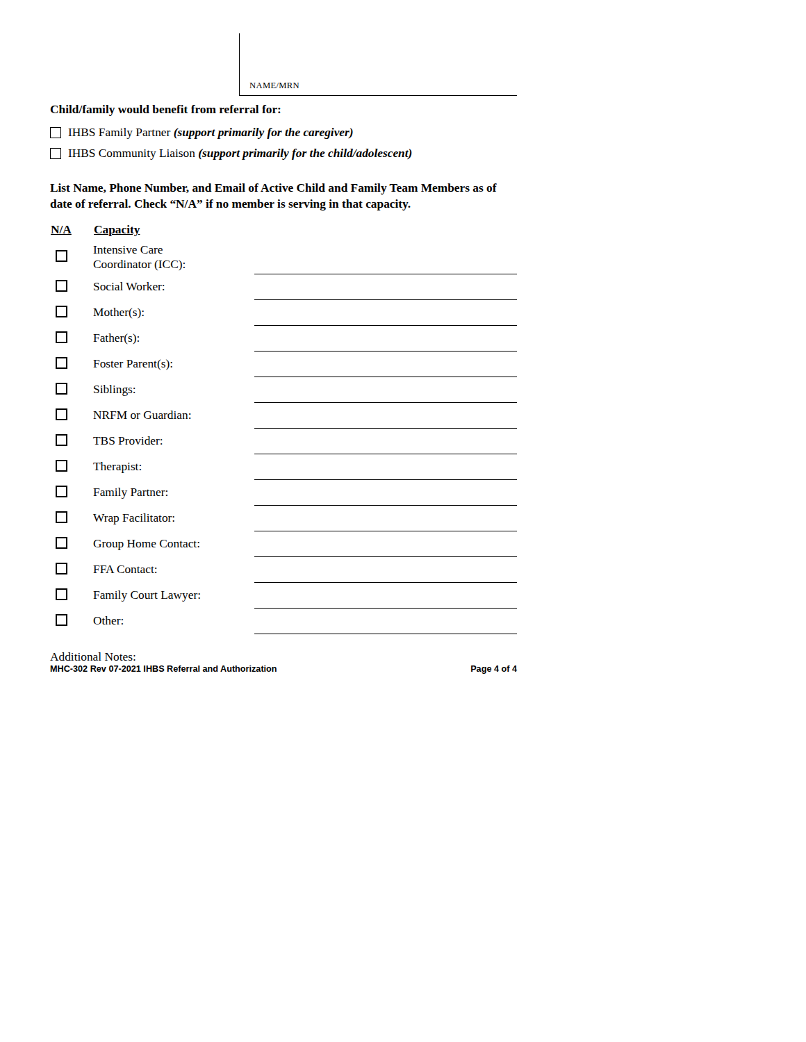NAME/MRN
Child/family would benefit from referral for:
IHBS Family Partner (support primarily for the caregiver)
IHBS Community Liaison (support primarily for the child/adolescent)
List Name, Phone Number, and Email of Active Child and Family Team Members as of date of referral. Check “N/A” if no member is serving in that capacity.
| N/A | Capacity | |
| --- | --- | --- |
| | Intensive Care Coordinator (ICC): | |
| | Social Worker: | |
| | Mother(s): | |
| | Father(s): | |
| | Foster Parent(s): | |
| | Siblings: | |
| | NRFM or Guardian: | |
| | TBS Provider: | |
| | Therapist: | |
| | Family Partner: | |
| | Wrap Facilitator: | |
| | Group Home Contact: | |
| | FFA Contact: | |
| | Family Court Lawyer: | |
| | Other: | |
Additional Notes:
MHC-302 Rev 07-2021 IHBS Referral and Authorization Page 4 of 4